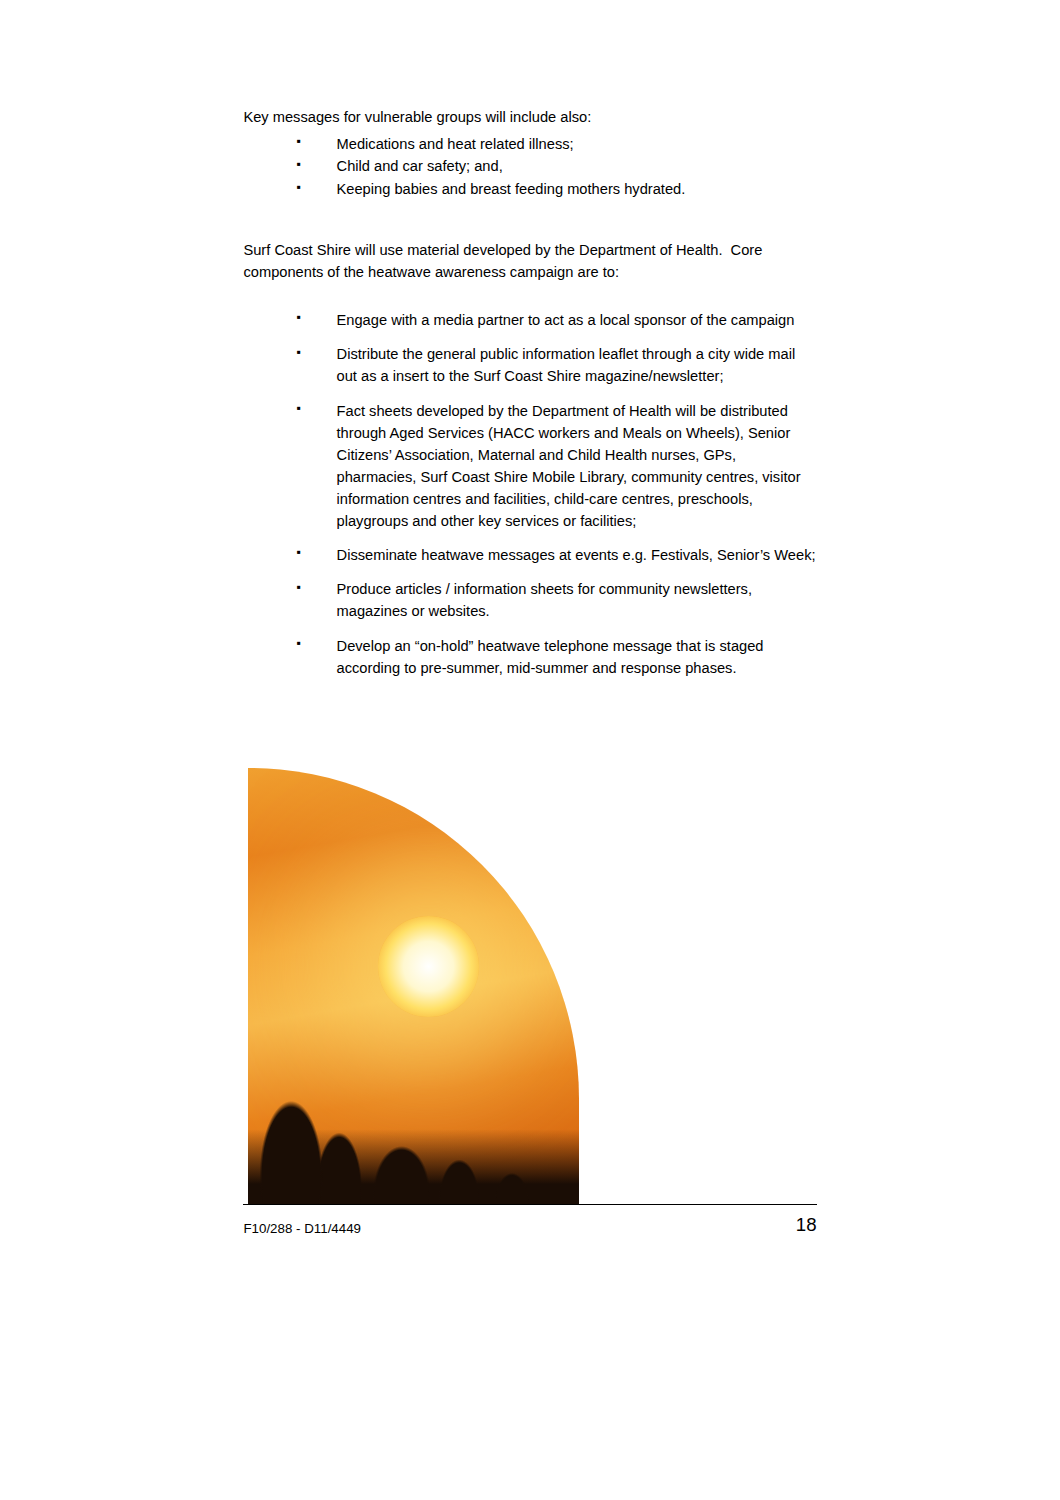Key messages for vulnerable groups will include also:
Medications and heat related illness;
Child and car safety; and,
Keeping babies and breast feeding mothers hydrated.
Surf Coast Shire will use material developed by the Department of Health. Core components of the heatwave awareness campaign are to:
Engage with a media partner to act as a local sponsor of the campaign
Distribute the general public information leaflet through a city wide mail out as a insert to the Surf Coast Shire magazine/newsletter;
Fact sheets developed by the Department of Health will be distributed through Aged Services (HACC workers and Meals on Wheels), Senior Citizens’ Association, Maternal and Child Health nurses, GPs, pharmacies, Surf Coast Shire Mobile Library, community centres, visitor information centres and facilities, child-care centres, preschools, playgroups and other key services or facilities;
Disseminate heatwave messages at events e.g. Festivals, Senior’s Week;
Produce articles / information sheets for community newsletters, magazines or websites.
Develop an “on-hold” heatwave telephone message that is staged according to pre-summer, mid-summer and response phases.
F10/288 - D11/4449 18